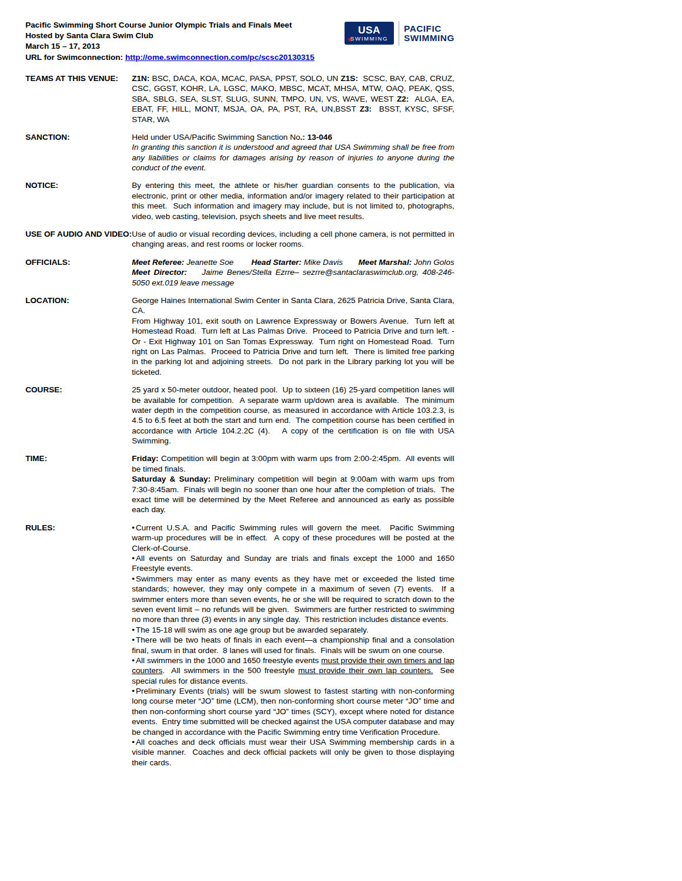Pacific Swimming Short Course Junior Olympic Trials and Finals Meet
Hosted by Santa Clara Swim Club
March 15 – 17, 2013
URL for Swimconnection: http://ome.swimconnection.com/pc/scsc20130315
USA SWIMMING ★
PACIFIC SWIMMING
| TEAMS AT THIS VENUE: | Z1N: BSC, DACA, KOA, MCAC, PASA, PPST, SOLO, UN Z1S: SCSC, BAY, CAB, CRUZ, CSC, GGST, KOHR, LA, LGSC, MAKO, MBSC, MCAT, MHSA, MTW, OAQ, PEAK, QSS, SBA, SBLG, SEA, SLST, SLUG, SUNN, TMPO, UN, VS, WAVE, WEST Z2: ALGA, EA, EBAT, FF, HILL, MONT, MSJA, OA, PA, PST, RA, UN,BSST Z3: BSST, KYSC, SFSF, STAR, WA |
| SANCTION: | Held under USA/Pacific Swimming Sanction No .: 13-046 In granting this sanction it is understood and agreed that USA Swimming shall be free from any liabilities or claims for damages arising by reason of injuries to anyone during the conduct of the event. |
| NOTICE: | By entering this meet, the athlete or his/her guardian consents to the publication, via electronic, print or other media, information and/or imagery related to their participation at this meet. Such information and imagery may include, but is not limited to, photographs, video, web casting, television, psych sheets and live meet results. |
| USE OF AUDIO AND VIDEO: | Use of audio or visual recording devices, including a cell phone camera, is not permitted in changing areas, and rest rooms or locker rooms. |
| OFFICIALS: | Meet Referee: Jeanette Soe Head Starter: Mike Davis Meet Marshal: John Golos Meet Director: Jaime Benes/Stella Ezrre– sezrre@santaclaraswimclub.org, 408-246-5050 ext.019 leave message |
| LOCATION: | George Haines International Swim Center in Santa Clara, 2625 Patricia Drive, Santa Clara, CA. From Highway 101, exit south on Lawrence Expressway or Bowers Avenue. Turn left at Homestead Road. Turn left at Las Palmas Drive. Proceed to Patricia Drive and turn left. - Or - Exit Highway 101 on San Tomas Expressway. Turn right on Homestead Road. Turn right on Las Palmas. Proceed to Patricia Drive and turn left. There is limited free parking in the parking lot and adjoining streets. Do not park in the Library parking lot you will be ticketed. |
| COURSE: | 25 yard x 50-meter outdoor, heated pool. Up to sixteen (16) 25-yard competition lanes will be available for competition. A separate warm up/down area is available. The minimum water depth in the competition course, as measured in accordance with Article 103.2.3, is 4.5 to 6.5 feet at both the start and turn end. The competition course has been certified in accordance with Article 104.2.2C (4). A copy of the certification is on file with USA Swimming. |
| TIME: | Friday: Competition will begin at 3:00pm with warm ups from 2:00-2:45pm. All events will be timed finals. Saturday & Sunday: Preliminary competition will begin at 9:00am with warm ups from 7:30-8:45am. Finals will begin no sooner than one hour after the completion of trials. The exact time will be determined by the Meet Referee and announced as early as possible each day. |
| RULES: | Current U.S.A. and Pacific Swimming rules will govern the meet. Pacific Swimming warm-up procedures will be in effect. A copy of these procedures will be posted at the Clerk-of-Course. All events on Saturday and Sunday are trials and finals except the 1000 and 1650 Freestyle events. Swimmers may enter as many events as they have met or exceeded the listed time standards; however, they may only compete in a maximum of seven (7) events. If a swimmer enters more than seven events, he or she will be required to scratch down to the seven event limit – no refunds will be given. Swimmers are further restricted to swimming no more than three (3) events in any single day. This restriction includes distance events. The 15-18 will swim as one age group but be awarded separately. There will be two heats of finals in each event—a championship final and a consolation final, swum in that order. 8 lanes will used for finals. Finals will be swum on one course. All swimmers in the 1000 and 1650 freestyle events must provide their own timers and lap counters . All swimmers in the 500 freestyle must provide their own lap counters. See special rules for distance events. Preliminary Events (trials) will be swum slowest to fastest starting with non-conforming long course meter “JO” time (LCM), then non-conforming short course meter “JO” time and then non-conforming short course yard “JO” times (SCY), except where noted for distance events. Entry time submitted will be checked against the USA computer database and may be changed in accordance with the Pacific Swimming entry time Verification Procedure. All coaches and deck officials must wear their USA Swimming membership cards in a visible manner. Coaches and deck official packets will only be given to those displaying their cards. |